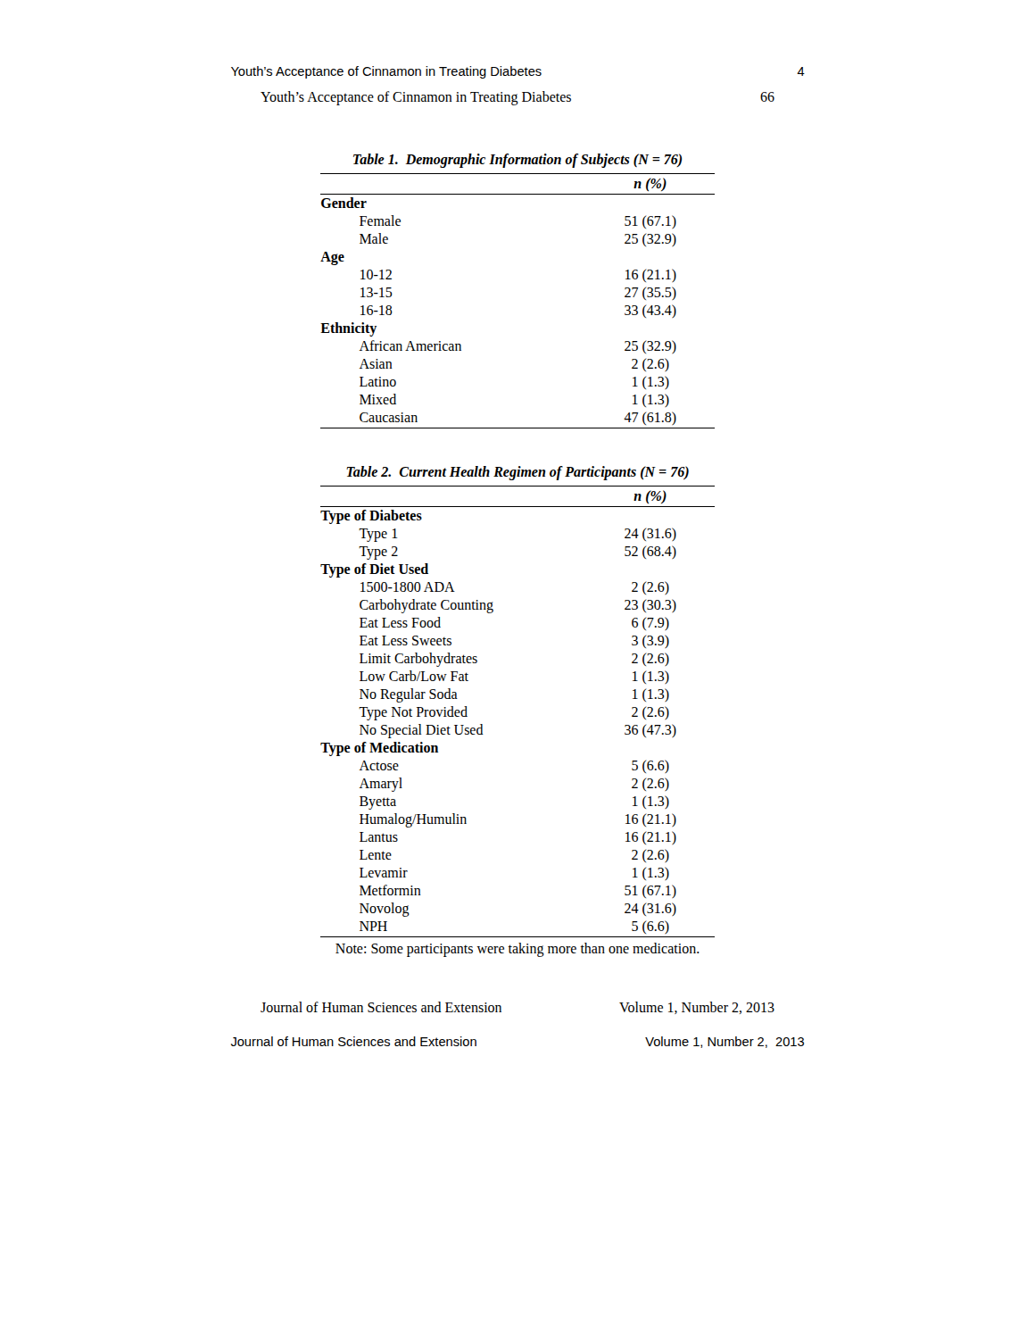Youth’s Acceptance of Cinnamon in Treating Diabetes 4
Youth’s Acceptance of Cinnamon in Treating Diabetes 66
Table 1. Demographic Information of Subjects (N = 76)
| | n (%) |
| --- | --- |
| Gender | |
| Female | 51 (67.1) |
| Male | 25 (32.9) |
| Age | |
| 10-12 | 16 (21.1) |
| 13-15 | 27 (35.5) |
| 16-18 | 33 (43.4) |
| Ethnicity | |
| African American | 25 (32.9) |
| Asian | 2 (2.6) |
| Latino | 1 (1.3) |
| Mixed | 1 (1.3) |
| Caucasian | 47 (61.8) |
Table 2. Current Health Regimen of Participants (N = 76)
| | n (%) |
| --- | --- |
| Type of Diabetes | |
| Type 1 | 24 (31.6) |
| Type 2 | 52 (68.4) |
| Type of Diet Used | |
| 1500-1800 ADA | 2 (2.6) |
| Carbohydrate Counting | 23 (30.3) |
| Eat Less Food | 6 (7.9) |
| Eat Less Sweets | 3 (3.9) |
| Limit Carbohydrates | 2 (2.6) |
| Low Carb/Low Fat | 1 (1.3) |
| No Regular Soda | 1 (1.3) |
| Type Not Provided | 2 (2.6) |
| No Special Diet Used | 36 (47.3) |
| Type of Medication | |
| Actose | 5 (6.6) |
| Amaryl | 2 (2.6) |
| Byetta | 1 (1.3) |
| Humalog/Humulin | 16 (21.1) |
| Lantus | 16 (21.1) |
| Lente | 2 (2.6) |
| Levamir | 1 (1.3) |
| Metformin | 51 (67.1) |
| Novolog | 24 (31.6) |
| NPH | 5 (6.6) |
Note: Some participants were taking more than one medication.
Journal of Human Sciences and Extension Volume 1, Number 2, 2013
Journal of Human Sciences and Extension Volume 1, Number 2, 2013